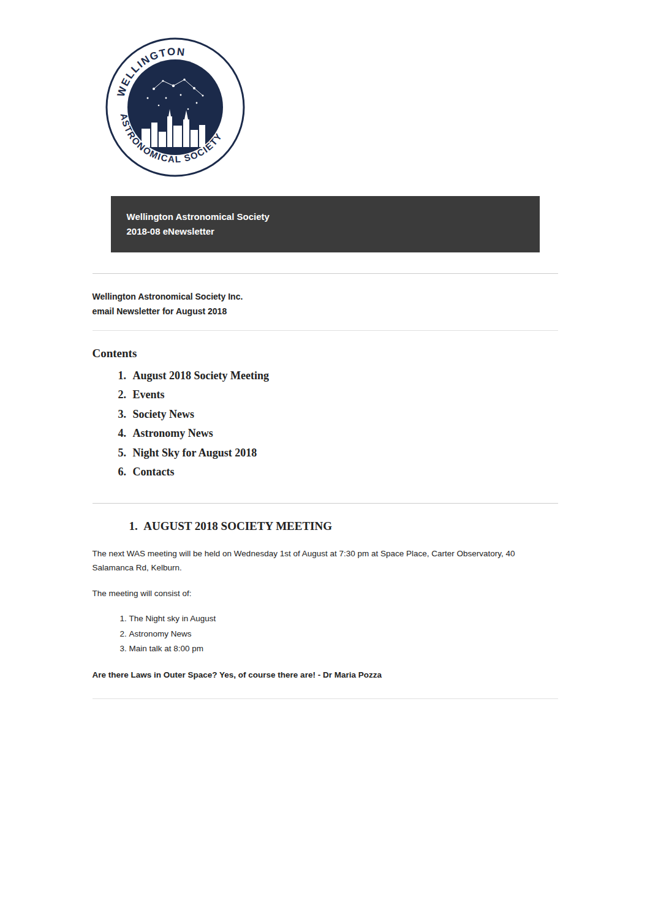WELLINGTON ASTRONOMICAL SOCIETY
Wellington Astronomical Society
2018-08 eNewsletter
Wellington Astronomical Society Inc.
email Newsletter for August 2018
Contents
August 2018 Society Meeting
Events
Society News
Astronomy News
Night Sky for August 2018
Contacts
1. AUGUST 2018 SOCIETY MEETING
The next WAS meeting will be held on Wednesday 1st of August at 7:30 pm at Space Place, Carter Observatory, 40 Salamanca Rd, Kelburn.
The meeting will consist of:
The Night sky in August
Astronomy News
Main talk at 8:00 pm
Are there Laws in Outer Space? Yes, of course there are! - Dr Maria Pozza